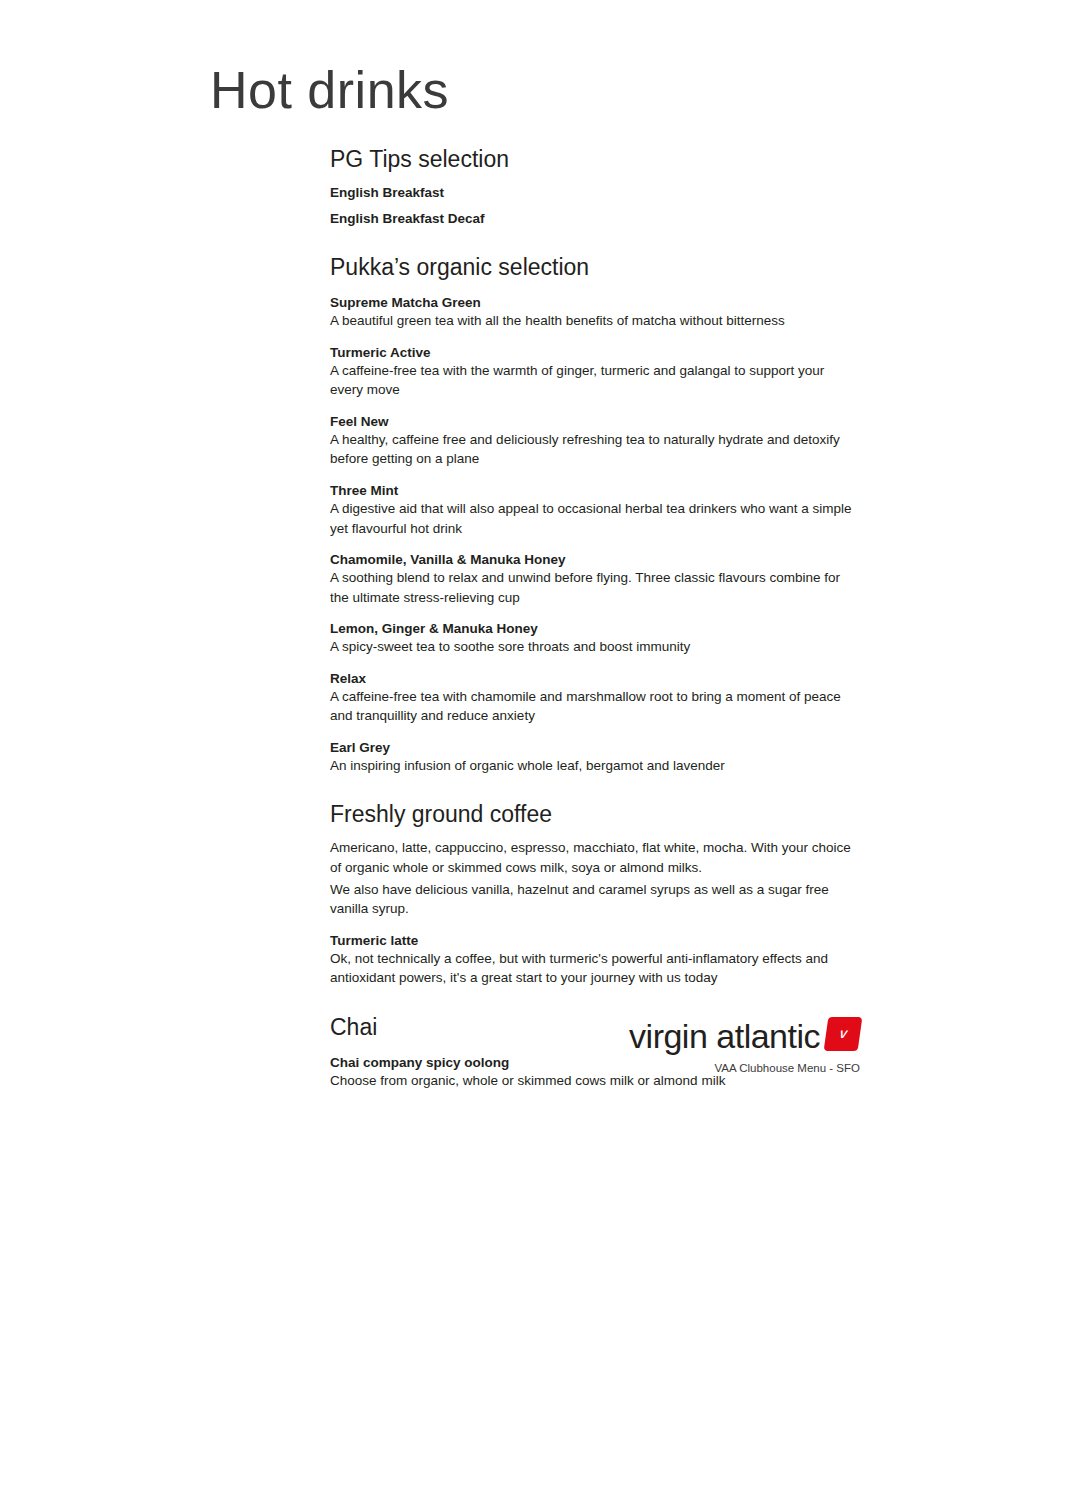Hot drinks
PG Tips selection
English Breakfast
English Breakfast Decaf
Pukka’s organic selection
Supreme Matcha Green
A beautiful green tea with all the health benefits of matcha without bitterness
Turmeric Active
A caffeine-free tea with the warmth of ginger, turmeric and galangal to support your every move
Feel New
A healthy, caffeine free and deliciously refreshing tea to naturally hydrate and detoxify before getting on a plane
Three Mint
A digestive aid that will also appeal to occasional herbal tea drinkers who want a simple yet flavourful hot drink
Chamomile, Vanilla & Manuka Honey
A soothing blend to relax and unwind before flying. Three classic flavours combine for the ultimate stress-relieving cup
Lemon, Ginger & Manuka Honey
A spicy-sweet tea to soothe sore throats and boost immunity
Relax
A caffeine-free tea with chamomile and marshmallow root to bring a moment of peace and tranquillity and reduce anxiety
Earl Grey
An inspiring infusion of organic whole leaf, bergamot and lavender
Freshly ground coffee
Americano, latte, cappuccino, espresso, macchiato, flat white, mocha. With your choice of organic whole or skimmed cows milk, soya or almond milks.
We also have delicious vanilla, hazelnut and caramel syrups as well as a sugar free vanilla syrup.
Turmeric latte
Ok, not technically a coffee, but with turmeric's powerful anti-inflamatory effects and antioxidant powers, it's a great start to your journey with us today
Chai
Chai company spicy oolong
Choose from organic, whole or skimmed cows milk or almond milk
virgin atlanticV
VAA Clubhouse Menu - SFO